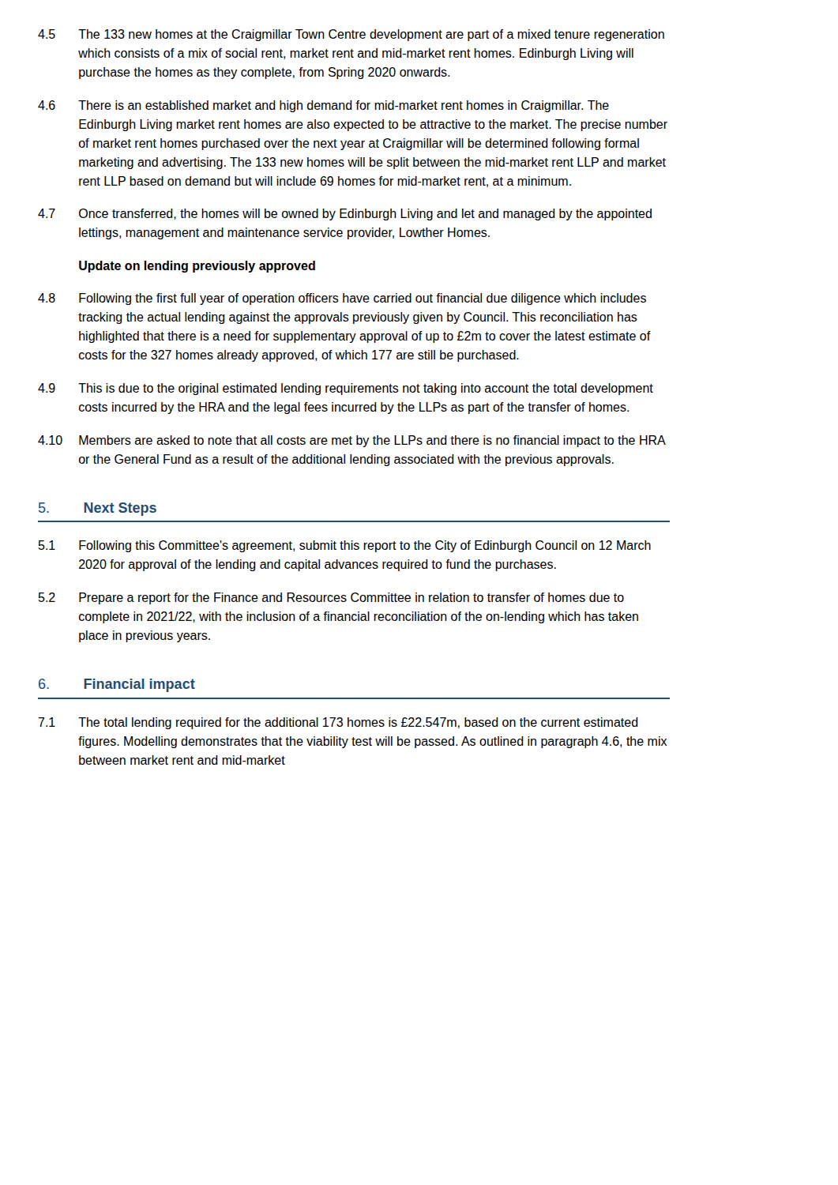4.5
The 133 new homes at the Craigmillar Town Centre development are part of a mixed tenure regeneration which consists of a mix of social rent, market rent and mid-market rent homes. Edinburgh Living will purchase the homes as they complete, from Spring 2020 onwards.
4.6
There is an established market and high demand for mid-market rent homes in Craigmillar. The Edinburgh Living market rent homes are also expected to be attractive to the market. The precise number of market rent homes purchased over the next year at Craigmillar will be determined following formal marketing and advertising. The 133 new homes will be split between the mid-market rent LLP and market rent LLP based on demand but will include 69 homes for mid-market rent, at a minimum.
4.7
Once transferred, the homes will be owned by Edinburgh Living and let and managed by the appointed lettings, management and maintenance service provider, Lowther Homes.
Update on lending previously approved
4.8
Following the first full year of operation officers have carried out financial due diligence which includes tracking the actual lending against the approvals previously given by Council. This reconciliation has highlighted that there is a need for supplementary approval of up to £2m to cover the latest estimate of costs for the 327 homes already approved, of which 177 are still be purchased.
4.9
This is due to the original estimated lending requirements not taking into account the total development costs incurred by the HRA and the legal fees incurred by the LLPs as part of the transfer of homes.
4.10
Members are asked to note that all costs are met by the LLPs and there is no financial impact to the HRA or the General Fund as a result of the additional lending associated with the previous approvals.
5. Next Steps
5.1
Following this Committee's agreement, submit this report to the City of Edinburgh Council on 12 March 2020 for approval of the lending and capital advances required to fund the purchases.
5.2
Prepare a report for the Finance and Resources Committee in relation to transfer of homes due to complete in 2021/22, with the inclusion of a financial reconciliation of the on-lending which has taken place in previous years.
6. Financial impact
7.1
The total lending required for the additional 173 homes is £22.547m, based on the current estimated figures. Modelling demonstrates that the viability test will be passed. As outlined in paragraph 4.6, the mix between market rent and mid-market